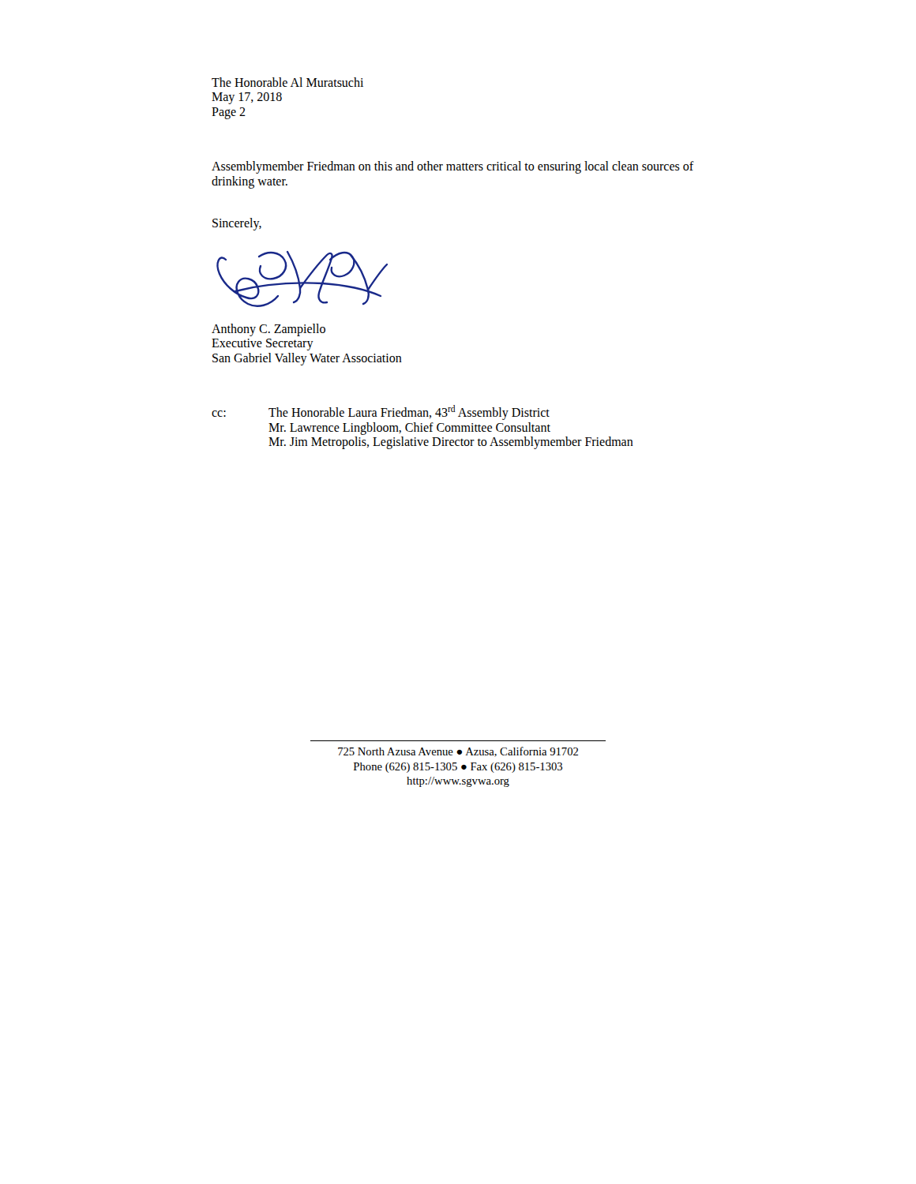The Honorable Al Muratsuchi
May 17, 2018
Page 2
Assemblymember Friedman on this and other matters critical to ensuring local clean sources of drinking water.
Sincerely,
Anthony C. Zampiello
Executive Secretary
San Gabriel Valley Water Association
cc:
The Honorable Laura Friedman, 43rd Assembly District
Mr. Lawrence Lingbloom, Chief Committee Consultant
Mr. Jim Metropolis, Legislative Director to Assemblymember Friedman
725 North Azusa Avenue ● Azusa, California 91702
Phone (626) 815-1305 ● Fax (626) 815-1303
http://www.sgvwa.org